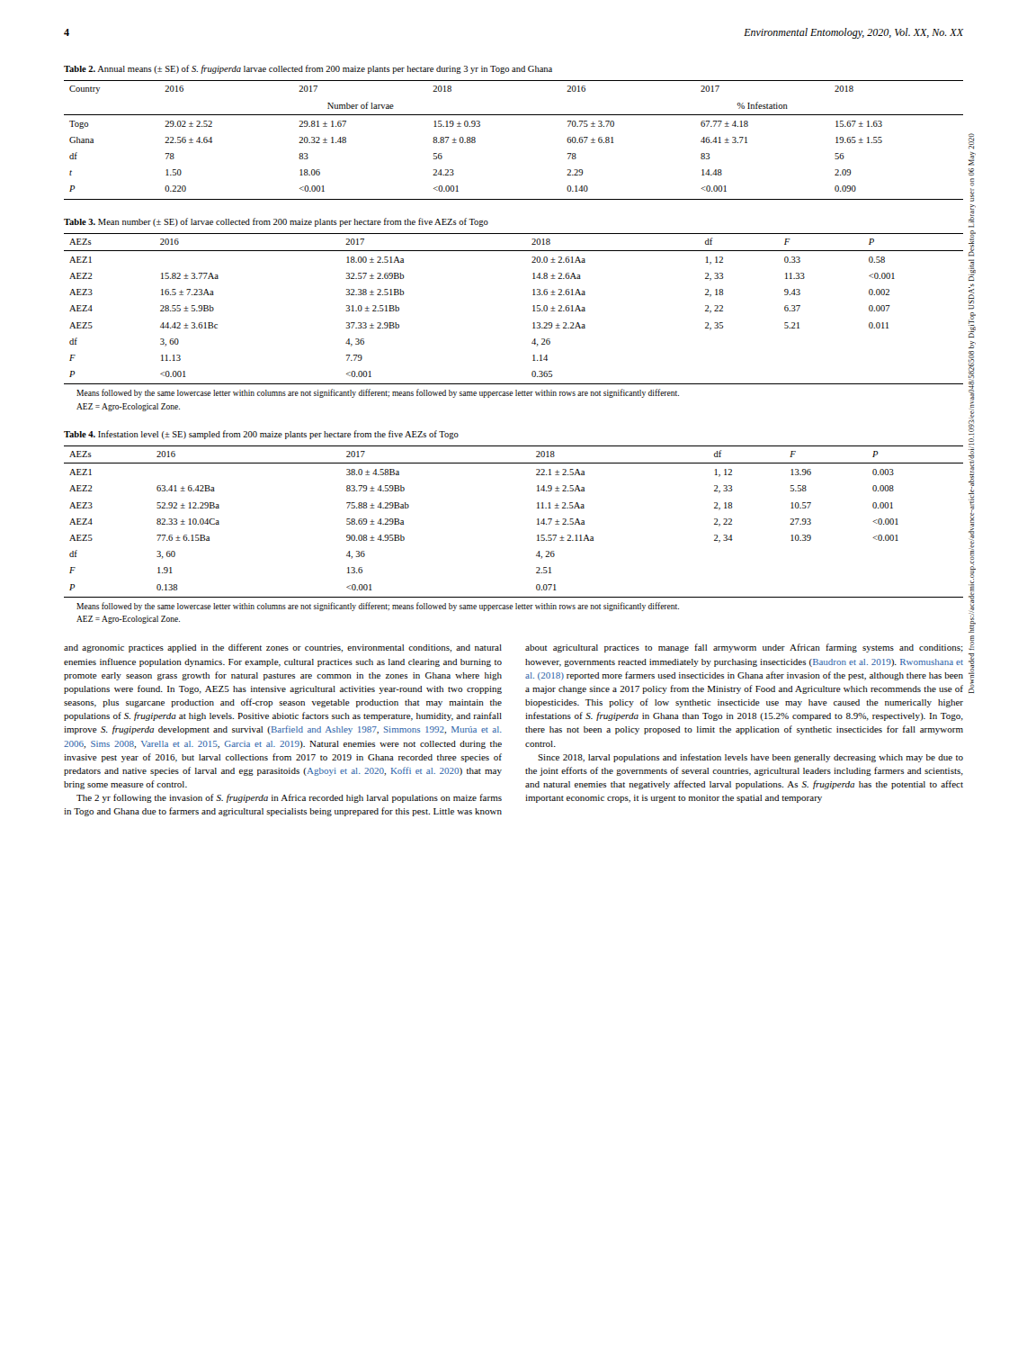4
Environmental Entomology, 2020, Vol. XX, No. XX
Downloaded from https://academic.oup.com/ee/advance-article-abstract/doi/10.1093/ee/nvaa048/5826508 by DigiTop USDA's Digital Desktop Library user on 06 May 2020
Table 2. Annual means (± SE) of S. frugiperda larvae collected from 200 maize plants per hectare during 3 yr in Togo and Ghana
| Country | 2016 | 2017 | 2018 | 2016 | 2017 | 2018 |
| --- | --- | --- | --- | --- | --- | --- |
| | Number of larvae | % Infestation |
| Togo | 29.02 ± 2.52 | 29.81 ± 1.67 | 15.19 ± 0.93 | 70.75 ± 3.70 | 67.77 ± 4.18 | 15.67 ± 1.63 |
| Ghana | 22.56 ± 4.64 | 20.32 ± 1.48 | 8.87 ± 0.88 | 60.67 ± 6.81 | 46.41 ± 3.71 | 19.65 ± 1.55 |
| df | 78 | 83 | 56 | 78 | 83 | 56 |
| t | 1.50 | 18.06 | 24.23 | 2.29 | 14.48 | 2.09 |
| P | 0.220 | <0.001 | <0.001 | 0.140 | <0.001 | 0.090 |
Table 3. Mean number (± SE) of larvae collected from 200 maize plants per hectare from the five AEZs of Togo
| AEZs | 2016 | 2017 | 2018 | df | F | P |
| --- | --- | --- | --- | --- | --- | --- |
| AEZ1 | | 18.00 ± 2.51Aa | 20.0 ± 2.61Aa | 1, 12 | 0.33 | 0.58 |
| AEZ2 | 15.82 ± 3.77Aa | 32.57 ± 2.69Bb | 14.8 ± 2.6Aa | 2, 33 | 11.33 | <0.001 |
| AEZ3 | 16.5 ± 7.23Aa | 32.38 ± 2.51Bb | 13.6 ± 2.61Aa | 2, 18 | 9.43 | 0.002 |
| AEZ4 | 28.55 ± 5.9Bb | 31.0 ± 2.51Bb | 15.0 ± 2.61Aa | 2, 22 | 6.37 | 0.007 |
| AEZ5 | 44.42 ± 3.61Bc | 37.33 ± 2.9Bb | 13.29 ± 2.2Aa | 2, 35 | 5.21 | 0.011 |
| df | 3, 60 | 4, 36 | 4, 26 | | | |
| F | 11.13 | 7.79 | 1.14 | | | |
| P | <0.001 | <0.001 | 0.365 | | | |
Means followed by the same lowercase letter within columns are not significantly different; means followed by same uppercase letter within rows are not significantly different.
AEZ = Agro-Ecological Zone.
Table 4. Infestation level (± SE) sampled from 200 maize plants per hectare from the five AEZs of Togo
| AEZs | 2016 | 2017 | 2018 | df | F | P |
| --- | --- | --- | --- | --- | --- | --- |
| AEZ1 | | 38.0 ± 4.58Ba | 22.1 ± 2.5Aa | 1, 12 | 13.96 | 0.003 |
| AEZ2 | 63.41 ± 6.42Ba | 83.79 ± 4.59Bb | 14.9 ± 2.5Aa | 2, 33 | 5.58 | 0.008 |
| AEZ3 | 52.92 ± 12.29Ba | 75.88 ± 4.29Bab | 11.1 ± 2.5Aa | 2, 18 | 10.57 | 0.001 |
| AEZ4 | 82.33 ± 10.04Ca | 58.69 ± 4.29Ba | 14.7 ± 2.5Aa | 2, 22 | 27.93 | <0.001 |
| AEZ5 | 77.6 ± 6.15Ba | 90.08 ± 4.95Bb | 15.57 ± 2.11Aa | 2, 34 | 10.39 | <0.001 |
| df | 3, 60 | 4, 36 | 4, 26 | | | |
| F | 1.91 | 13.6 | 2.51 | | | |
| P | 0.138 | <0.001 | 0.071 | | | |
Means followed by the same lowercase letter within columns are not significantly different; means followed by same uppercase letter within rows are not significantly different.
AEZ = Agro-Ecological Zone.
and agronomic practices applied in the different zones or countries, environmental conditions, and natural enemies influence population dynamics. For example, cultural practices such as land clearing and burning to promote early season grass growth for natural pastures are common in the zones in Ghana where high populations were found. In Togo, AEZ5 has intensive agricultural activities year-round with two cropping seasons, plus sugarcane production and off-crop season vegetable production that may maintain the populations of S. frugiperda at high levels. Positive abiotic factors such as temperature, humidity, and rainfall improve S. frugiperda development and survival (Barfield and Ashley 1987, Simmons 1992, Murúa et al. 2006, Sims 2008, Varella et al. 2015, Garcia et al. 2019). Natural enemies were not collected during the invasive pest year of 2016, but larval collections from 2017 to 2019 in Ghana recorded three species of predators and native species of larval and egg parasitoids (Agboyi et al. 2020, Koffi et al. 2020) that may bring some measure of control.
The 2 yr following the invasion of S. frugiperda in Africa recorded high larval populations on maize farms in Togo and Ghana due to farmers and agricultural specialists being unprepared for this pest. Little was known about agricultural practices to manage fall armyworm under African farming systems and conditions; however, governments reacted immediately by purchasing insecticides (Baudron et al. 2019). Rwomushana et al. (2018) reported more farmers used insecticides in Ghana after invasion of the pest, although there has been a major change since a 2017 policy from the Ministry of Food and Agriculture which recommends the use of biopesticides. This policy of low synthetic insecticide use may have caused the numerically higher infestations of S. frugiperda in Ghana than Togo in 2018 (15.2% compared to 8.9%, respectively). In Togo, there has not been a policy proposed to limit the application of synthetic insecticides for fall armyworm control.
Since 2018, larval populations and infestation levels have been generally decreasing which may be due to the joint efforts of the governments of several countries, agricultural leaders including farmers and scientists, and natural enemies that negatively affected larval populations. As S. frugiperda has the potential to affect important economic crops, it is urgent to monitor the spatial and temporary